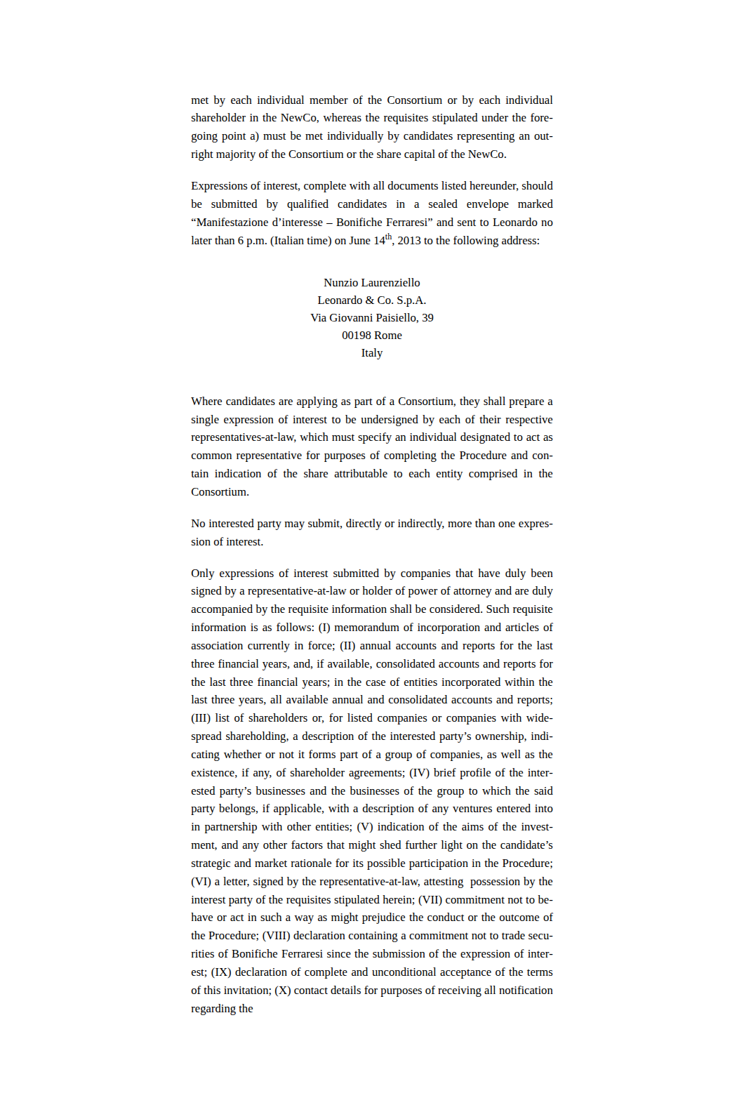met by each individual member of the Consortium or by each individual shareholder in the NewCo, whereas the requisites stipulated under the foregoing point a) must be met individually by candidates representing an outright majority of the Consortium or the share capital of the NewCo.
Expressions of interest, complete with all documents listed hereunder, should be submitted by qualified candidates in a sealed envelope marked “Manifestazione d’interesse – Bonifiche Ferraresi” and sent to Leonardo no later than 6 p.m. (Italian time) on June 14th, 2013 to the following address:
Nunzio Laurenziello Leonardo & Co. S.p.A. Via Giovanni Paisiello, 39 00198 Rome Italy
Where candidates are applying as part of a Consortium, they shall prepare a single expression of interest to be undersigned by each of their respective representatives-at-law, which must specify an individual designated to act as common representative for purposes of completing the Procedure and contain indication of the share attributable to each entity comprised in the Consortium.
No interested party may submit, directly or indirectly, more than one expression of interest.
Only expressions of interest submitted by companies that have duly been signed by a representative-at-law or holder of power of attorney and are duly accompanied by the requisite information shall be considered. Such requisite information is as follows: (I) memorandum of incorporation and articles of association currently in force; (II) annual accounts and reports for the last three financial years, and, if available, consolidated accounts and reports for the last three financial years; in the case of entities incorporated within the last three years, all available annual and consolidated accounts and reports; (III) list of shareholders or, for listed companies or companies with widespread shareholding, a description of the interested party’s ownership, indicating whether or not it forms part of a group of companies, as well as the existence, if any, of shareholder agreements; (IV) brief profile of the interested party’s businesses and the businesses of the group to which the said party belongs, if applicable, with a description of any ventures entered into in partnership with other entities; (V) indication of the aims of the investment, and any other factors that might shed further light on the candidate’s strategic and market rationale for its possible participation in the Procedure; (VI) a letter, signed by the representative-at-law, attesting possession by the interest party of the requisites stipulated herein; (VII) commitment not to behave or act in such a way as might prejudice the conduct or the outcome of the Procedure; (VIII) declaration containing a commitment not to trade securities of Bonifiche Ferraresi since the submission of the expression of interest; (IX) declaration of complete and unconditional acceptance of the terms of this invitation; (X) contact details for purposes of receiving all notification regarding the